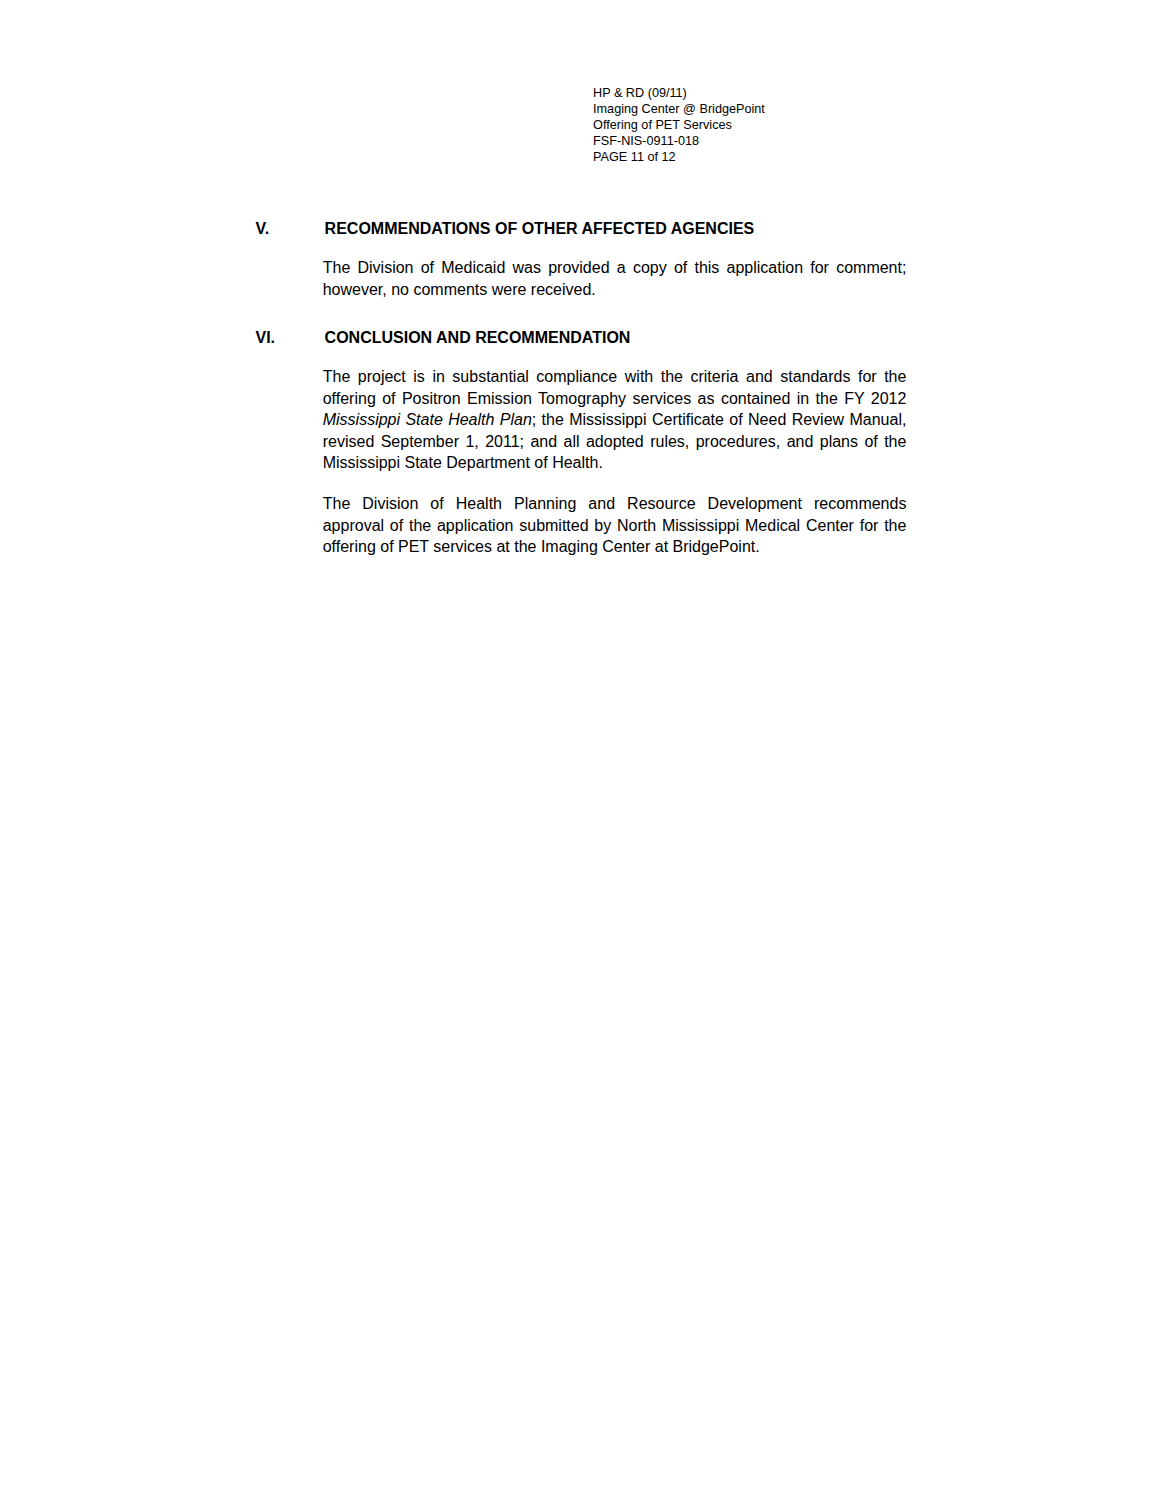HP & RD (09/11)
Imaging Center @ BridgePoint
Offering of PET Services
FSF-NIS-0911-018
PAGE 11 of 12
V.
RECOMMENDATIONS OF OTHER AFFECTED AGENCIES
The Division of Medicaid was provided a copy of this application for comment; however, no comments were received.
VI.
CONCLUSION AND RECOMMENDATION
The project is in substantial compliance with the criteria and standards for the offering of Positron Emission Tomography services as contained in the FY 2012 Mississippi State Health Plan; the Mississippi Certificate of Need Review Manual, revised September 1, 2011; and all adopted rules, procedures, and plans of the Mississippi State Department of Health.
The Division of Health Planning and Resource Development recommends approval of the application submitted by North Mississippi Medical Center for the offering of PET services at the Imaging Center at BridgePoint.